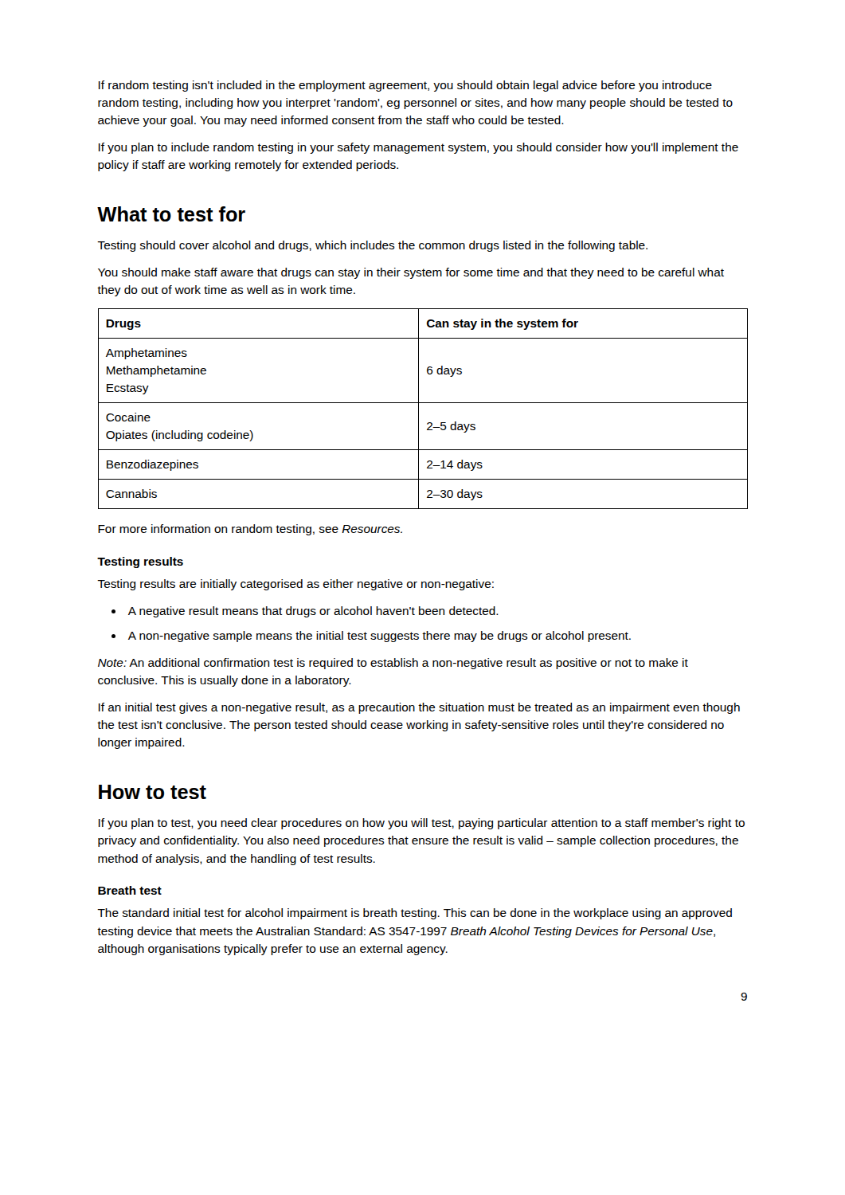If random testing isn't included in the employment agreement, you should obtain legal advice before you introduce random testing, including how you interpret 'random', eg personnel or sites, and how many people should be tested to achieve your goal. You may need informed consent from the staff who could be tested.
If you plan to include random testing in your safety management system, you should consider how you'll implement the policy if staff are working remotely for extended periods.
What to test for
Testing should cover alcohol and drugs, which includes the common drugs listed in the following table.
You should make staff aware that drugs can stay in their system for some time and that they need to be careful what they do out of work time as well as in work time.
| Drugs | Can stay in the system for |
| --- | --- |
| Amphetamines Methamphetamine Ecstasy | 6 days |
| Cocaine Opiates (including codeine) | 2–5 days |
| Benzodiazepines | 2–14 days |
| Cannabis | 2–30 days |
For more information on random testing, see Resources.
Testing results
Testing results are initially categorised as either negative or non-negative:
A negative result means that drugs or alcohol haven't been detected.
A non-negative sample means the initial test suggests there may be drugs or alcohol present.
Note: An additional confirmation test is required to establish a non-negative result as positive or not to make it conclusive. This is usually done in a laboratory.
If an initial test gives a non-negative result, as a precaution the situation must be treated as an impairment even though the test isn't conclusive. The person tested should cease working in safety-sensitive roles until they're considered no longer impaired.
How to test
If you plan to test, you need clear procedures on how you will test, paying particular attention to a staff member's right to privacy and confidentiality. You also need procedures that ensure the result is valid – sample collection procedures, the method of analysis, and the handling of test results.
Breath test
The standard initial test for alcohol impairment is breath testing. This can be done in the workplace using an approved testing device that meets the Australian Standard: AS 3547-1997 Breath Alcohol Testing Devices for Personal Use, although organisations typically prefer to use an external agency.
9